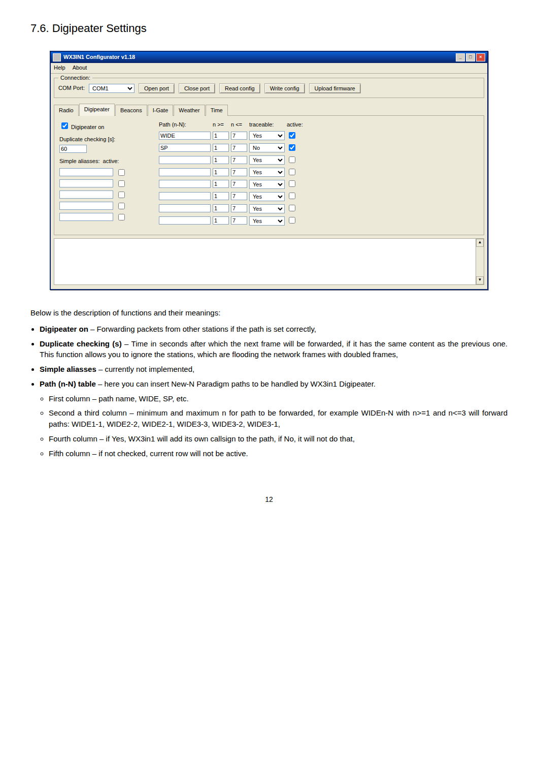7.6. Digipeater Settings
WX3IN1 Configurator v1.18
_□×
Help About
Connection:
COM Port: COM1 Open port Close port Read config Write config Upload firmware
Radio
Digipeater
Beacons
I-Gate
Weather
Time
Digipeater on
Duplicate checking [s]:
Simple aliasses: active:
| Path (n-N): | n >= | n <= | traceable: | active: |
| --- | --- | --- | --- | --- |
| | | | Yes No | |
| | | | Yes No | |
| | | | Yes No | |
| | | | Yes No | |
| | | | Yes No | |
| | | | Yes No | |
| | | | Yes No | |
| | | | Yes No | |
▲
▼
Below is the description of functions and their meanings:
Digipeater on – Forwarding packets from other stations if the path is set correctly,
Duplicate checking (s) – Time in seconds after which the next frame will be forwarded, if it has the same content as the previous one. This function allows you to ignore the stations, which are flooding the network frames with doubled frames,
Simple aliasses – currently not implemented,
Path (n-N) table – here you can insert New-N Paradigm paths to be handled by WX3in1 Digipeater.
First column – path name, WIDE, SP, etc.
Second a third column – minimum and maximum n for path to be forwarded, for example WIDEn-N with n>=1 and n<=3 will forward paths: WIDE1-1, WIDE2-2, WIDE2-1, WIDE3-3, WIDE3-2, WIDE3-1,
Fourth column – if Yes, WX3in1 will add its own callsign to the path, if No, it will not do that,
Fifth column – if not checked, current row will not be active.
12